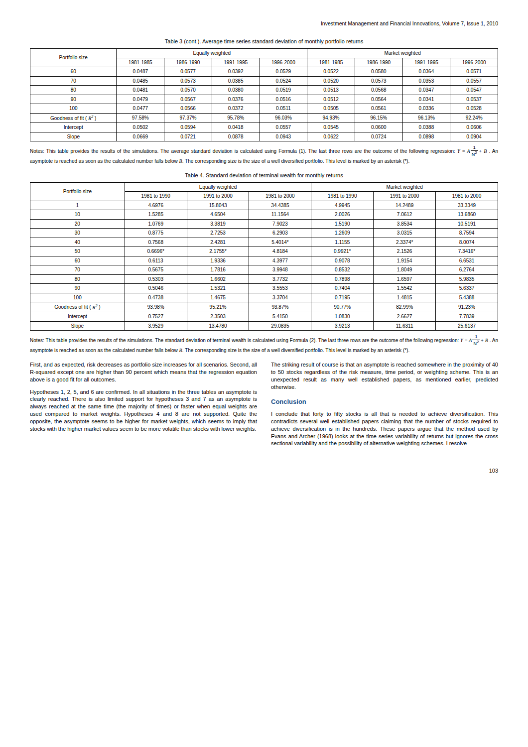Investment Management and Financial Innovations, Volume 7, Issue 1, 2010
Table 3 (cont.). Average time series standard deviation of monthly portfolio returns
| Portfolio size | Equally weighted | Market weighted |
| --- | --- | --- |
| 1981-1985 | 1986-1990 | 1991-1995 | 1996-2000 | 1981-1985 | 1986-1990 | 1991-1995 | 1996-2000 |
| 60 | 0.0487 | 0.0577 | 0.0392 | 0.0529 | 0.0522 | 0.0580 | 0.0364 | 0.0571 |
| 70 | 0.0485 | 0.0573 | 0.0385 | 0.0524 | 0.0520 | 0.0573 | 0.0353 | 0.0557 |
| 80 | 0.0481 | 0.0570 | 0.0380 | 0.0519 | 0.0513 | 0.0568 | 0.0347 | 0.0547 |
| 90 | 0.0479 | 0.0567 | 0.0376 | 0.0516 | 0.0512 | 0.0564 | 0.0341 | 0.0537 |
| 100 | 0.0477 | 0.0566 | 0.0372 | 0.0511 | 0.0505 | 0.0561 | 0.0336 | 0.0528 |
| Goodness of fit ( R 2 ) | 97.58% | 97.37% | 95.78% | 96.03% | 94.93% | 96.15% | 96.13% | 92.24% |
| Intercept | 0.0502 | 0.0594 | 0.0418 | 0.0557 | 0.0545 | 0.0600 | 0.0388 | 0.0606 |
| Slope | 0.0669 | 0.0721 | 0.0878 | 0.0943 | 0.0622 | 0.0724 | 0.0898 | 0.0904 |
Notes: This table provides the results of the simulations. The average standard deviation is calculated using Formula (1). The last three rows are the outcome of the following regression: Y = A 1 N2+ B . An asymptote is reached as soon as the calculated number falls below B. The corresponding size is the size of a well diversified portfolio. This level is marked by an asterisk (*).
Table 4. Standard deviation of terminal wealth for monthly returns
| Portfolio size | Equally weighted | Market weighted |
| --- | --- | --- |
| 1981 to 1990 | 1991 to 2000 | 1981 to 2000 | 1981 to 1990 | 1991 to 2000 | 1981 to 2000 |
| 1 | 4.6976 | 15.8043 | 34.4385 | 4.9945 | 14.2489 | 33.3349 |
| 10 | 1.5285 | 4.6504 | 11.1564 | 2.0026 | 7.0612 | 13.6860 |
| 20 | 1.0769 | 3.3819 | 7.9023 | 1.5190 | 3.8534 | 10.5191 |
| 30 | 0.8775 | 2.7253 | 6.2903 | 1.2609 | 3.0315 | 8.7594 |
| 40 | 0.7568 | 2.4281 | 5.4014* | 1.1155 | 2.3374* | 8.0074 |
| 50 | 0.6696* | 2.1755* | 4.8184 | 0.9921* | 2.1526 | 7.3416* |
| 60 | 0.6113 | 1.9336 | 4.3977 | 0.9078 | 1.9154 | 6.6531 |
| 70 | 0.5675 | 1.7816 | 3.9948 | 0.8532 | 1.8049 | 6.2764 |
| 80 | 0.5303 | 1.6602 | 3.7732 | 0.7898 | 1.6597 | 5.9835 |
| 90 | 0.5046 | 1.5321 | 3.5553 | 0.7404 | 1.5542 | 5.6337 |
| 100 | 0.4738 | 1.4675 | 3.3704 | 0.7195 | 1.4815 | 5.4388 |
| Goodness of fit ( R 2 ) | 93.98% | 95.21% | 93.87% | 90.77% | 82.99% | 91.23% |
| Intercept | 0.7527 | 2.3503 | 5.4150 | 1.0830 | 2.6627 | 7.7839 |
| Slope | 3.9529 | 13.4780 | 29.0835 | 3.9213 | 11.6311 | 25.6137 |
Notes: This table provides the results of the simulations. The standard deviation of terminal wealth is calculated using Formula (2). The last three rows are the outcome of the following regression: Y = A 1 N2+ B . An asymptote is reached as soon as the calculated number falls below B. The corresponding size is the size of a well diversified portfolio. This level is marked by an asterisk (*).
First, and as expected, risk decreases as portfolio size increases for all scenarios. Second, all R-squared except one are higher than 90 percent which means that the regression equation above is a good fit for all outcomes.
Hypotheses 1, 2, 5, and 6 are confirmed. In all situations in the three tables an asymptote is clearly reached. There is also limited support for hypotheses 3 and 7 as an asymptote is always reached at the same time (the majority of times) or faster when equal weights are used compared to market weights. Hypotheses 4 and 8 are not supported. Quite the opposite, the asymptote seems to be higher for market weights, which seems to imply that stocks with the higher market values seem to be more volatile than stocks with lower weights.
The striking result of course is that an asymptote is reached somewhere in the proximity of 40 to 50 stocks regardless of the risk measure, time period, or weighting scheme. This is an unexpected result as many well established papers, as mentioned earlier, predicted otherwise.
Conclusion
I conclude that forty to fifty stocks is all that is needed to achieve diversification. This contradicts several well established papers claiming that the number of stocks required to achieve diversification is in the hundreds. These papers argue that the method used by Evans and Archer (1968) looks at the time series variability of returns but ignores the cross sectional variability and the possibility of alternative weighting schemes. I resolve
103